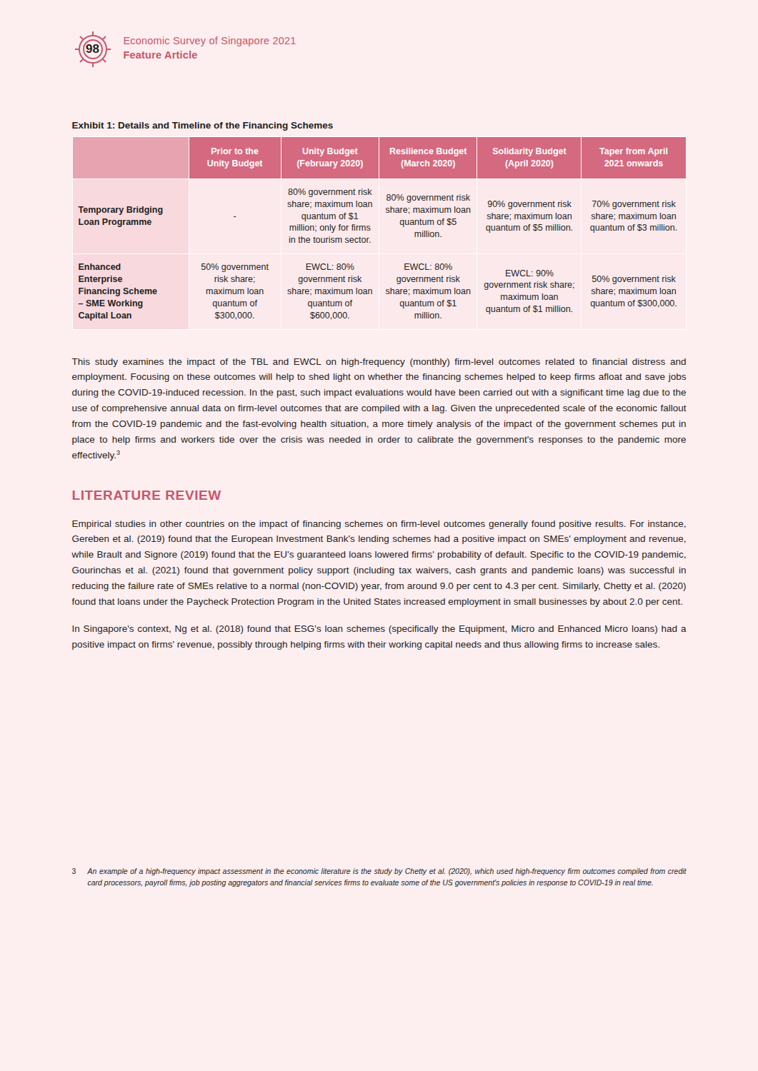98
Economic Survey of Singapore 2021
Feature Article
Exhibit 1: Details and Timeline of the Financing Schemes
| | Prior to the Unity Budget | Unity Budget (February 2020) | Resilience Budget (March 2020) | Solidarity Budget (April 2020) | Taper from April 2021 onwards |
| --- | --- | --- | --- | --- | --- |
| Temporary Bridging Loan Programme | - | 80% government risk share; maximum loan quantum of $1 million; only for firms in the tourism sector. | 80% government risk share; maximum loan quantum of $5 million. | 90% government risk share; maximum loan quantum of $5 million. | 70% government risk share; maximum loan quantum of $3 million. |
| Enhanced Enterprise Financing Scheme – SME Working Capital Loan | 50% government risk share; maximum loan quantum of $300,000. | EWCL: 80% government risk share; maximum loan quantum of $600,000. | EWCL: 80% government risk share; maximum loan quantum of $1 million. | EWCL: 90% government risk share; maximum loan quantum of $1 million. | 50% government risk share; maximum loan quantum of $300,000. |
This study examines the impact of the TBL and EWCL on high-frequency (monthly) firm-level outcomes related to financial distress and employment. Focusing on these outcomes will help to shed light on whether the financing schemes helped to keep firms afloat and save jobs during the COVID-19-induced recession. In the past, such impact evaluations would have been carried out with a significant time lag due to the use of comprehensive annual data on firm-level outcomes that are compiled with a lag. Given the unprecedented scale of the economic fallout from the COVID-19 pandemic and the fast-evolving health situation, a more timely analysis of the impact of the government schemes put in place to help firms and workers tide over the crisis was needed in order to calibrate the government's responses to the pandemic more effectively.3
LITERATURE REVIEW
Empirical studies in other countries on the impact of financing schemes on firm-level outcomes generally found positive results. For instance, Gereben et al. (2019) found that the European Investment Bank's lending schemes had a positive impact on SMEs' employment and revenue, while Brault and Signore (2019) found that the EU's guaranteed loans lowered firms' probability of default. Specific to the COVID-19 pandemic, Gourinchas et al. (2021) found that government policy support (including tax waivers, cash grants and pandemic loans) was successful in reducing the failure rate of SMEs relative to a normal (non-COVID) year, from around 9.0 per cent to 4.3 per cent. Similarly, Chetty et al. (2020) found that loans under the Paycheck Protection Program in the United States increased employment in small businesses by about 2.0 per cent.
In Singapore's context, Ng et al. (2018) found that ESG's loan schemes (specifically the Equipment, Micro and Enhanced Micro loans) had a positive impact on firms' revenue, possibly through helping firms with their working capital needs and thus allowing firms to increase sales.
3
An example of a high-frequency impact assessment in the economic literature is the study by Chetty et al. (2020), which used high-frequency firm outcomes compiled from credit card processors, payroll firms, job posting aggregators and financial services firms to evaluate some of the US government's policies in response to COVID-19 in real time.